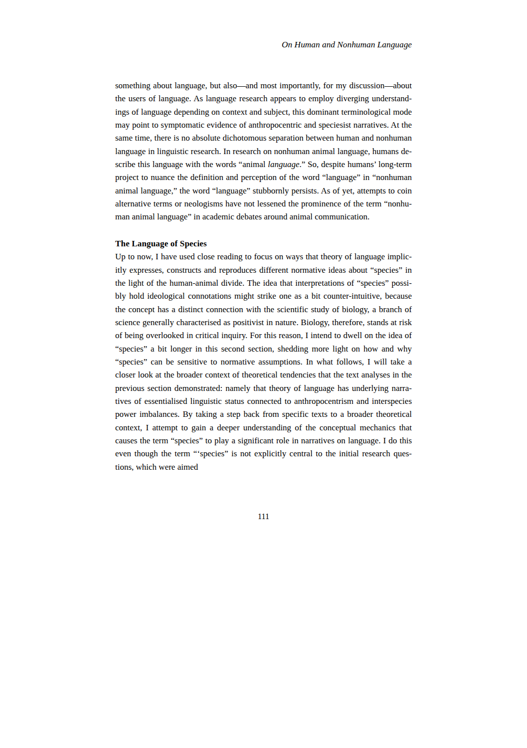On Human and Nonhuman Language
something about language, but also—and most importantly, for my discussion—about the users of language. As language research appears to employ diverging understandings of language depending on context and subject, this dominant terminological mode may point to symptomatic evidence of anthropocentric and speciesist narratives. At the same time, there is no absolute dichotomous separation between human and nonhuman language in linguistic research. In research on nonhuman animal language, humans describe this language with the words “animal language.” So, despite humans’ long-term project to nuance the definition and perception of the word “language” in “nonhuman animal language,” the word “language” stubbornly persists. As of yet, attempts to coin alternative terms or neologisms have not lessened the prominence of the term “nonhuman animal language” in academic debates around animal communication.
The Language of Species
Up to now, I have used close reading to focus on ways that theory of language implicitly expresses, constructs and reproduces different normative ideas about “species” in the light of the human-animal divide. The idea that interpretations of “species” possibly hold ideological connotations might strike one as a bit counter-intuitive, because the concept has a distinct connection with the scientific study of biology, a branch of science generally characterised as positivist in nature. Biology, therefore, stands at risk of being overlooked in critical inquiry. For this reason, I intend to dwell on the idea of “species” a bit longer in this second section, shedding more light on how and why “species” can be sensitive to normative assumptions. In what follows, I will take a closer look at the broader context of theoretical tendencies that the text analyses in the previous section demonstrated: namely that theory of language has underlying narratives of essentialised linguistic status connected to anthropocentrism and interspecies power imbalances. By taking a step back from specific texts to a broader theoretical context, I attempt to gain a deeper understanding of the conceptual mechanics that causes the term “species” to play a significant role in narratives on language. I do this even though the term “‘species” is not explicitly central to the initial research questions, which were aimed
111